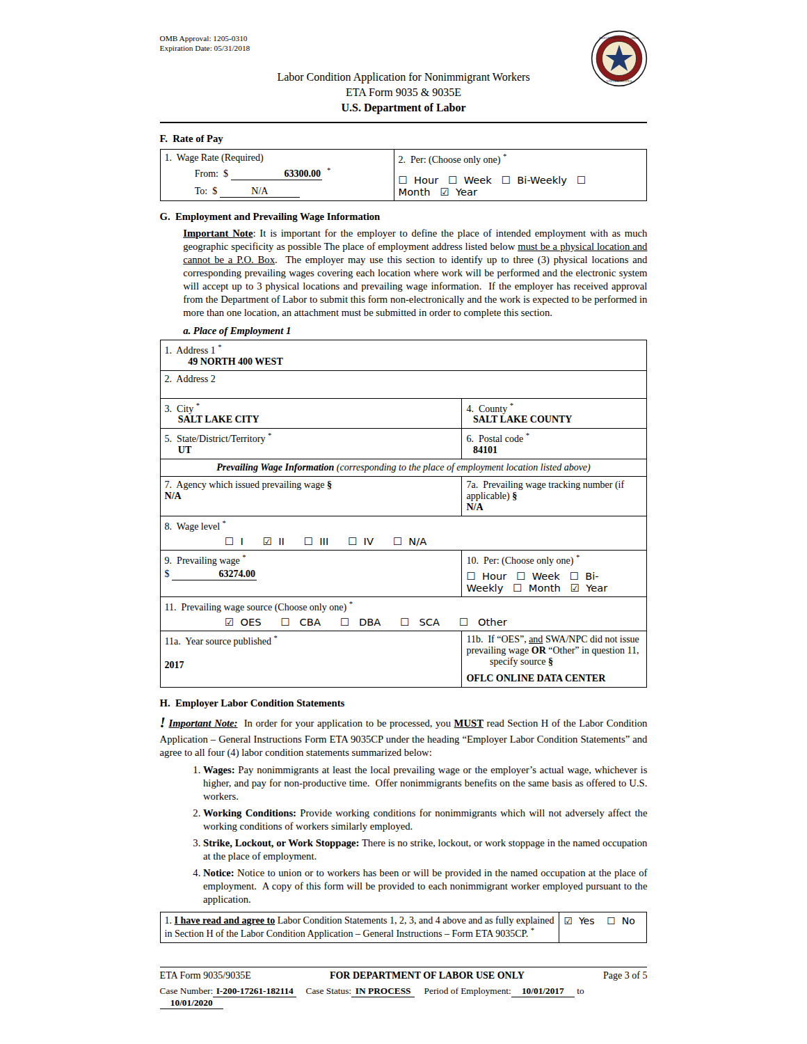OMB Approval: 1205-0310
Expiration Date: 05/31/2018
DEPARTMENT OF LABOR UNITED STATES
Labor Condition Application for Nonimmigrant Workers
ETA Form 9035 & 9035E
U.S. Department of Labor
F. Rate of Pay
| 1. Wage Rate (Required) From: $ 63300.00 * To: $ N/A | 2. Per: (Choose only one) * ☐ Hour ☐ Week ☐ Bi-Weekly ☐ Month ☑ Year |
G. Employment and Prevailing Wage Information
Important Note: It is important for the employer to define the place of intended employment with as much geographic specificity as possible The place of employment address listed below must be a physical location and cannot be a P.O. Box. The employer may use this section to identify up to three (3) physical locations and corresponding prevailing wages covering each location where work will be performed and the electronic system will accept up to 3 physical locations and prevailing wage information. If the employer has received approval from the Department of Labor to submit this form non-electronically and the work is expected to be performed in more than one location, an attachment must be submitted in order to complete this section.
a. Place of Employment 1
| 1. Address 1 * 49 NORTH 400 WEST |
| 2. Address 2 |
| 3. City * SALT LAKE CITY | 4. County * SALT LAKE COUNTY |
| 5. State/District/Territory * UT | 6. Postal code * 84101 |
| Prevailing Wage Information (corresponding to the place of employment location listed above) |
| 7. Agency which issued prevailing wage § N/A | 7a. Prevailing wage tracking number (if applicable) § N/A |
| 8. Wage level * ☐ I ☑ II ☐ III ☐ IV ☐ N/A |
| 9. Prevailing wage * $ 63274.00 | 10. Per: (Choose only one) * ☐ Hour ☐ Week ☐ Bi-Weekly ☐ Month ☑ Year |
| 11. Prevailing wage source (Choose only one) * ☑ OES ☐ CBA ☐ DBA ☐ SCA ☐ Other |
| 11a. Year source published * 2017 | 11b. If “OES”, and SWA/NPC did not issue prevailing wage OR “Other” in question 11, specify source § OFLC ONLINE DATA CENTER |
H. Employer Labor Condition Statements
! Important Note: In order for your application to be processed, you MUST read Section H of the Labor Condition Application – General Instructions Form ETA 9035CP under the heading “Employer Labor Condition Statements” and agree to all four (4) labor condition statements summarized below:
Wages: Pay nonimmigrants at least the local prevailing wage or the employer’s actual wage, whichever is higher, and pay for non-productive time. Offer nonimmigrants benefits on the same basis as offered to U.S. workers.
Working Conditions: Provide working conditions for nonimmigrants which will not adversely affect the working conditions of workers similarly employed.
Strike, Lockout, or Work Stoppage: There is no strike, lockout, or work stoppage in the named occupation at the place of employment.
Notice: Notice to union or to workers has been or will be provided in the named occupation at the place of employment. A copy of this form will be provided to each nonimmigrant worker employed pursuant to the application.
| 1. I have read and agree to Labor Condition Statements 1, 2, 3, and 4 above and as fully explained in Section H of the Labor Condition Application – General Instructions – Form ETA 9035CP. * | ☑ Yes ☐ No |
ETA Form 9035/9035E
FOR DEPARTMENT OF LABOR USE ONLY
Page 3 of 5
Case Number:I-200-17261-182114 Case Status:IN PROCESS Period of Employment:10/01/2017 to 10/01/2020